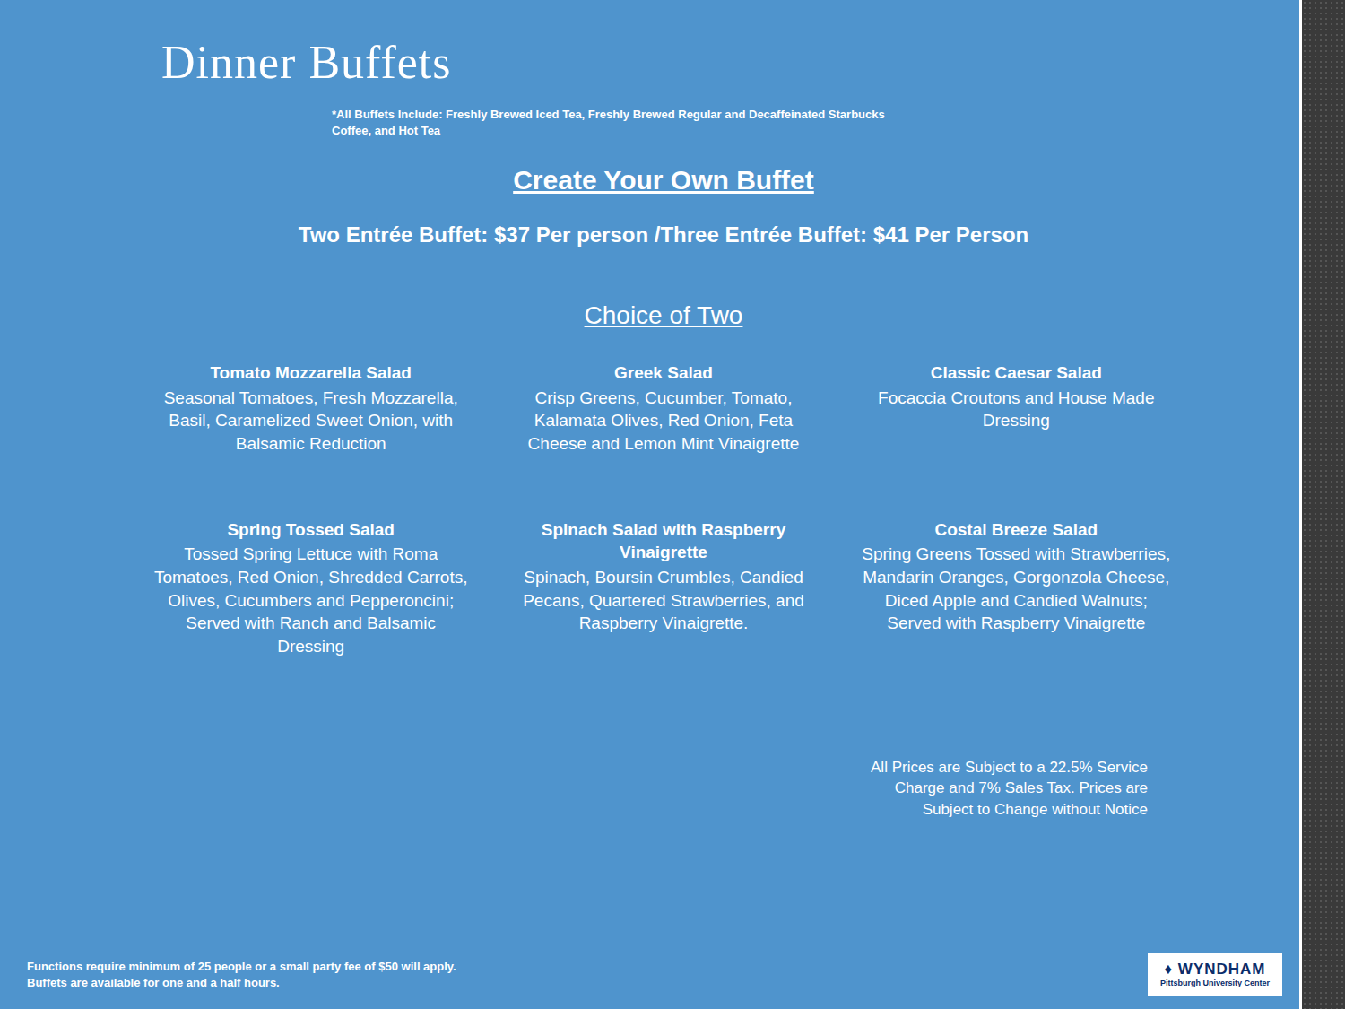Dinner Buffets
*All Buffets Include: Freshly Brewed Iced Tea, Freshly Brewed Regular and Decaffeinated Starbucks Coffee, and Hot Tea
Create Your Own Buffet
Two Entrée Buffet: $37 Per person /Three Entrée Buffet: $41 Per Person
Choice of Two
Tomato Mozzarella Salad Seasonal Tomatoes, Fresh Mozzarella, Basil, Caramelized Sweet Onion, with Balsamic Reduction
Greek Salad Crisp Greens, Cucumber, Tomato, Kalamata Olives, Red Onion, Feta Cheese and Lemon Mint Vinaigrette
Classic Caesar Salad Focaccia Croutons and House Made Dressing
Spring Tossed Salad Tossed Spring Lettuce with Roma Tomatoes, Red Onion, Shredded Carrots, Olives, Cucumbers and Pepperoncini; Served with Ranch and Balsamic Dressing
Spinach Salad with Raspberry Vinaigrette Spinach, Boursin Crumbles, Candied Pecans, Quartered Strawberries, and Raspberry Vinaigrette.
Costal Breeze Salad Spring Greens Tossed with Strawberries, Mandarin Oranges, Gorgonzola Cheese, Diced Apple and Candied Walnuts; Served with Raspberry Vinaigrette
All Prices are Subject to a 22.5% Service
Charge and 7% Sales Tax. Prices are
Subject to Change without Notice
Functions require minimum of 25 people or a small party fee of $50 will apply.
Buffets are available for one and a half hours.
♦ WYNDHAM
Pittsburgh University Center